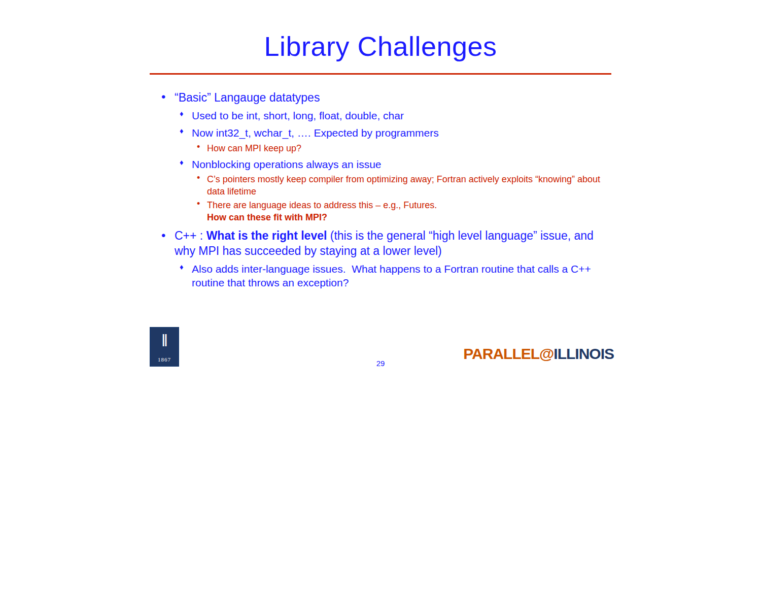Library Challenges
“Basic” Langauge datatypes
Used to be int, short, long, float, double, char
Now int32_t, wchar_t, …. Expected by programmers
How can MPI keep up?
Nonblocking operations always an issue
C’s pointers mostly keep compiler from optimizing away; Fortran actively exploits “knowing” about data lifetime
There are language ideas to address this – e.g., Futures.
How can these fit with MPI?
C++ : What is the right level (this is the general “high level language” issue, and why MPI has succeeded by staying at a lower level)
Also adds inter-language issues. What happens to a Fortran routine that calls a C++ routine that throws an exception?
‖
1867
29
PARALLEL@ILLINOIS